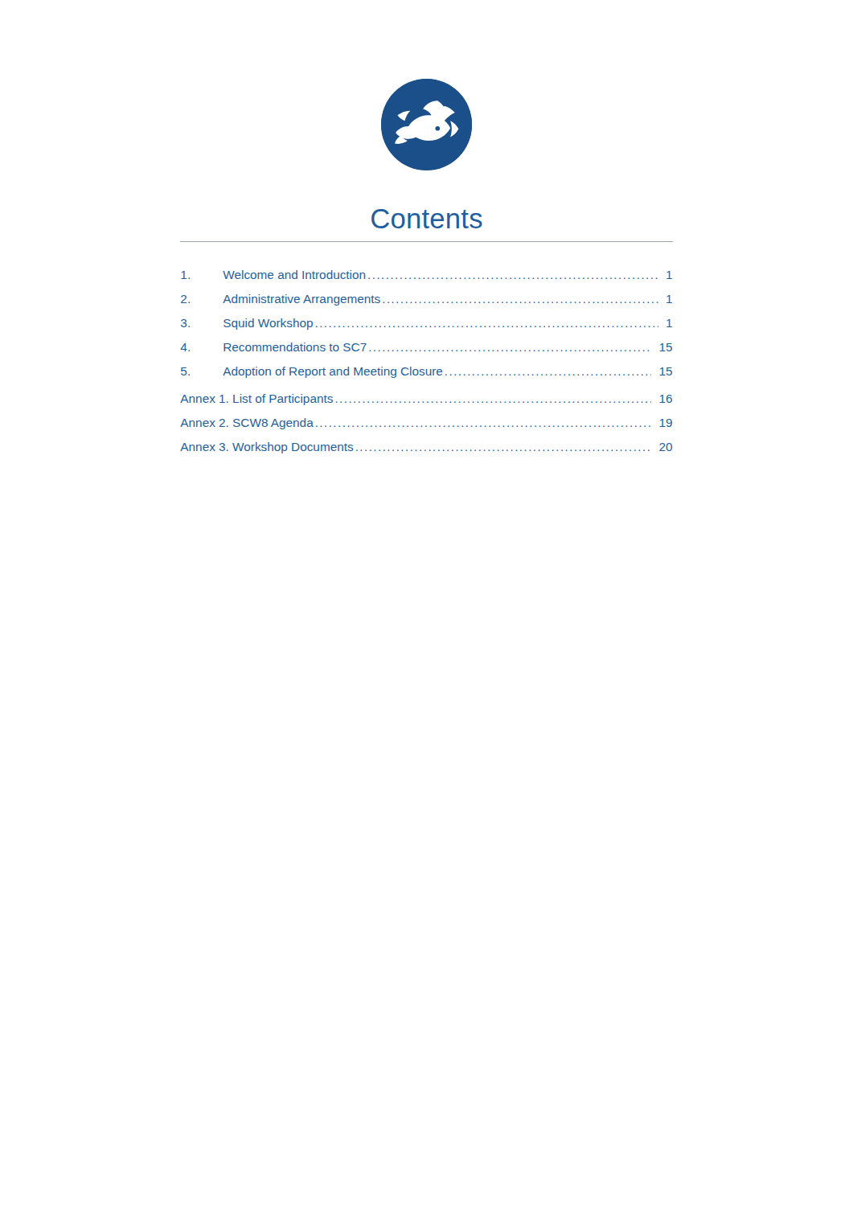Contents
1. Welcome and Introduction .................................................................................................................. 1
2. Administrative Arrangements .......................................................................................................... 1
3. Squid Workshop ................................................................................................................................. 1
4. Recommendations to SC7 .................................................................................................................. 15
5. Adoption of Report and Meeting Closure ................................................................................. 15
Annex 1. List of Participants ................................................................................................................................. 16
Annex 2. SCW8 Agenda ....................................................................................................................................... 19
Annex 3. Workshop Documents ................................................................................................................. 20